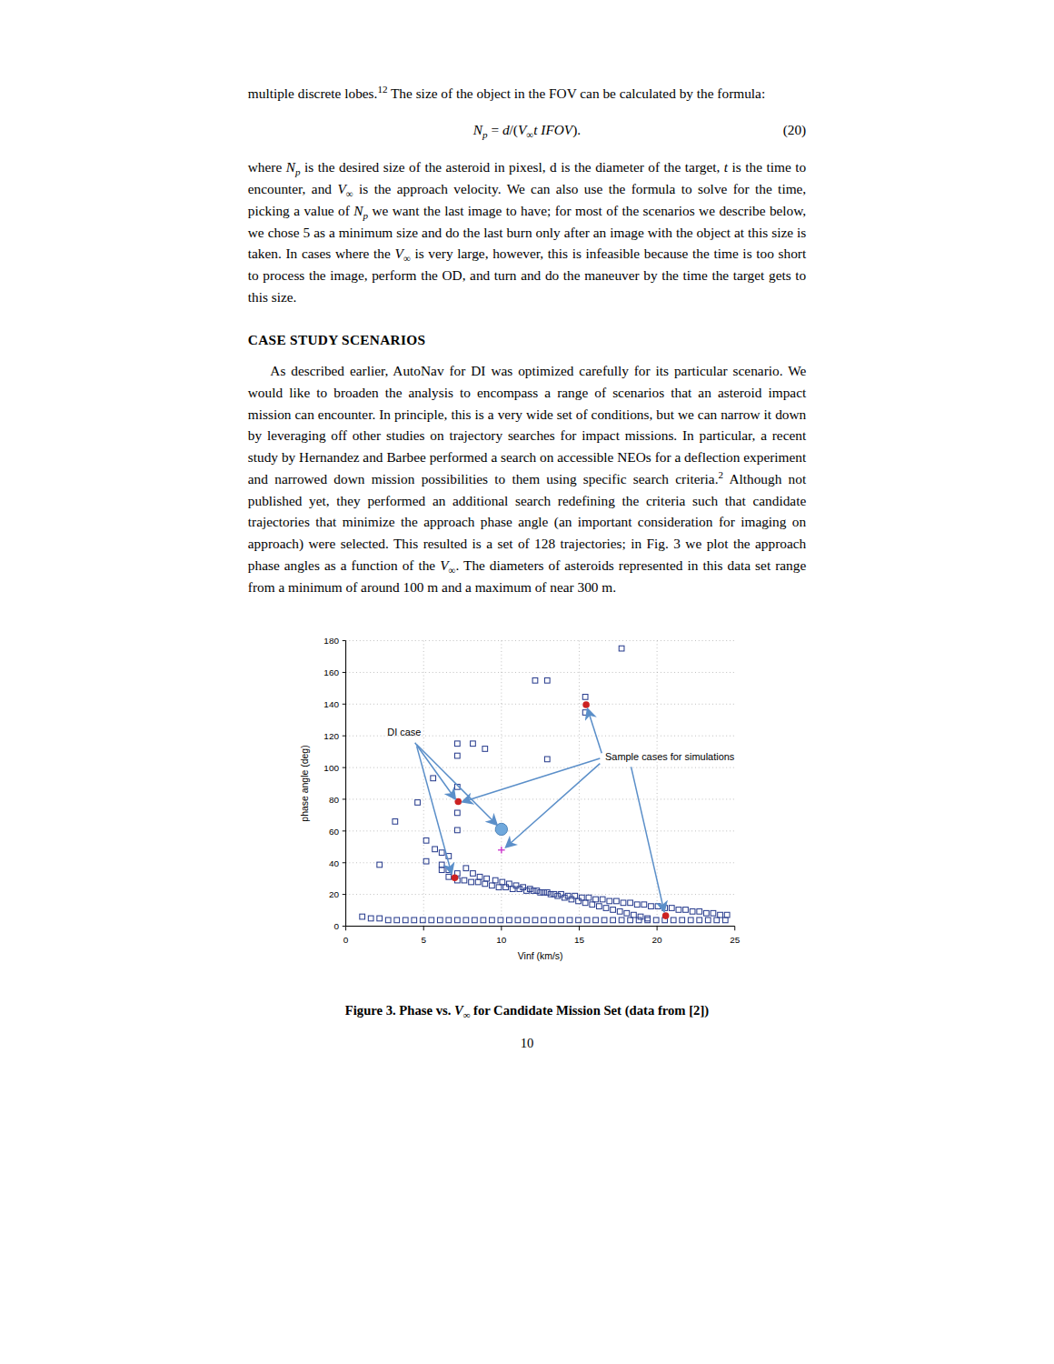multiple discrete lobes.12 The size of the object in the FOV can be calculated by the formula:
Np = d/(V∞t IFOV).
(20)
where Np is the desired size of the asteroid in pixesl, d is the diameter of the target, t is the time to encounter, and V∞ is the approach velocity. We can also use the formula to solve for the time, picking a value of Np we want the last image to have; for most of the scenarios we describe below, we chose 5 as a minimum size and do the last burn only after an image with the object at this size is taken. In cases where the V∞ is very large, however, this is infeasible because the time is too short to process the image, perform the OD, and turn and do the maneuver by the time the target gets to this size.
CASE STUDY SCENARIOS
As described earlier, AutoNav for DI was optimized carefully for its particular scenario. We would like to broaden the analysis to encompass a range of scenarios that an asteroid impact mission can encounter. In principle, this is a very wide set of conditions, but we can narrow it down by leveraging off other studies on trajectory searches for impact missions. In particular, a recent study by Hernandez and Barbee performed a search on accessible NEOs for a deflection experiment and narrowed down mission possibilities to them using specific search criteria.2 Although not published yet, they performed an additional search redefining the criteria such that candidate trajectories that minimize the approach phase angle (an important consideration for imaging on approach) were selected. This resulted is a set of 128 trajectories; in Fig. 3 we plot the approach phase angles as a function of the V∞. The diameters of asteroids represented in this data set range from a minimum of around 100 m and a maximum of near 300 m.
180 160 140 120 100 80 60 40 20 0 0 5 10 15 20 25 Vinf (km/s) phase angle (deg) DI case Sample cases for simulations
Figure 3. Phase vs. V∞ for Candidate Mission Set (data from [2])
10